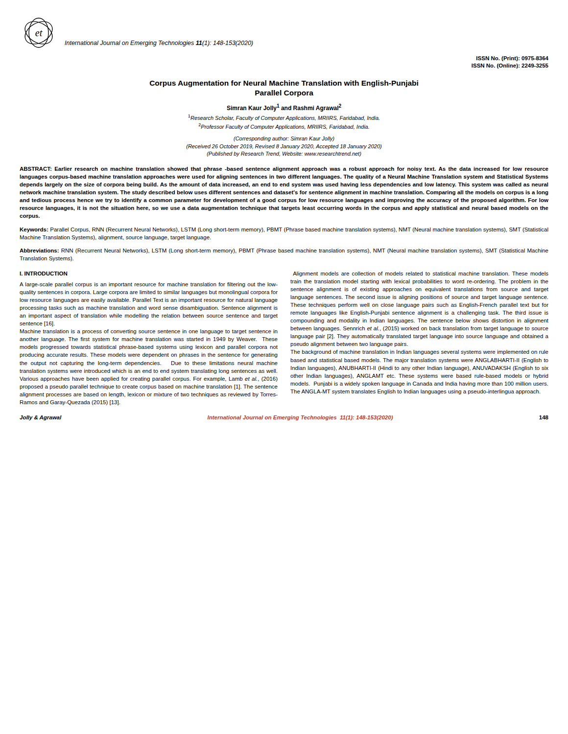et
International Journal on Emerging Technologies 11(1): 148-153(2020)
ISSN No. (Print): 0975-8364
ISSN No. (Online): 2249-3255
Corpus Augmentation for Neural Machine Translation with English-Punjabi
Parallel Corpora
Simran Kaur Jolly1 and Rashmi Agrawal2
1Research Scholar, Faculty of Computer Applications, MRIIRS, Faridabad, India.
2Professor Faculty of Computer Applications, MRIIRS, Faridabad, India.
(Corresponding author: Simran Kaur Jolly)
(Received 26 October 2019, Revised 8 January 2020, Accepted 18 January 2020)
(Published by Research Trend, Website: www.researchtrend.net)
ABSTRACT: Earlier research on machine translation showed that phrase -based sentence alignment approach was a robust approach for noisy text. As the data increased for low resource languages corpus-based machine translation approaches were used for aligning sentences in two different languages. The quality of a Neural Machine Translation system and Statistical Systems depends largely on the size of corpora being build. As the amount of data increased, an end to end system was used having less dependencies and low latency. This system was called as neural network machine translation system. The study described below uses different sentences and dataset's for sentence alignment in machine translation. Comparing all the models on corpus is a long and tedious process hence we try to identify a common parameter for development of a good corpus for low resource languages and improving the accuracy of the proposed algorithm. For low resource languages, it is not the situation here, so we use a data augmentation technique that targets least occurring words in the corpus and apply statistical and neural based models on the corpus.
Keywords: Parallel Corpus, RNN (Recurrent Neural Networks), LSTM (Long short-term memory), PBMT (Phrase based machine translation systems), NMT (Neural machine translation systems), SMT (Statistical Machine Translation Systems), alignment, source language, target language.
Abbreviations: RNN (Recurrent Neural Networks), LSTM (Long short-term memory), PBMT (Phrase based machine translation systems), NMT (Neural machine translation systems), SMT (Statistical Machine Translation Systems).
I. INTRODUCTION
A large-scale parallel corpus is an important resource for machine translation for filtering out the low-quality sentences in corpora. Large corpora are limited to similar languages but monolingual corpora for low resource languages are easily available. Parallel Text is an important resource for natural language processing tasks such as machine translation and word sense disambiguation. Sentence alignment is an important aspect of translation while modelling the relation between source sentence and target sentence [16].
Machine translation is a process of converting source sentence in one language to target sentence in another language. The first system for machine translation was started in 1949 by Weaver. These models progressed towards statistical phrase-based systems using lexicon and parallel corpora not producing accurate results. These models were dependent on phrases in the sentence for generating the output not capturing the long-term dependencies. Due to these limitations neural machine translation systems were introduced which is an end to end system translating long sentences as well. Various approaches have been applied for creating parallel corpus. For example, Lamb et al., (2016) proposed a pseudo parallel technique to create corpus based on machine translation [1]. The sentence alignment processes are based on length, lexicon or mixture of two techniques as reviewed by Torres-Ramos and Garay-Quezada (2015) [13].
Alignment models are collection of models related to statistical machine translation. These models train the translation model starting with lexical probabilities to word re-ordering. The problem in the sentence alignment is of existing approaches on equivalent translations from source and target language sentences. The second issue is aligning positions of source and target language sentence. These techniques perform well on close language pairs such as English-French parallel text but for remote languages like English-Punjabi sentence alignment is a challenging task. The third issue is compounding and modality in Indian languages. The sentence below shows distortion in alignment between languages. Sennrich et al., (2015) worked on back translation from target language to source language pair [2]. They automatically translated target language into source language and obtained a pseudo alignment between two language pairs.
The background of machine translation in Indian languages several systems were implemented on rule based and statistical based models. The major translation systems were ANGLABHARTI-II (English to Indian languages), ANUBHARTI-II (Hindi to any other Indian language), ANUVADAKSH (English to six other Indian languages), ANGLAMT etc. These systems were based rule-based models or hybrid models. Punjabi is a widely spoken language in Canada and India having more than 100 million users. The ANGLA-MT system translates English to Indian languages using a pseudo-interlingua approach.
Jolly & Agrawal
International Journal on Emerging Technologies 11(1): 148-153(2020)
148